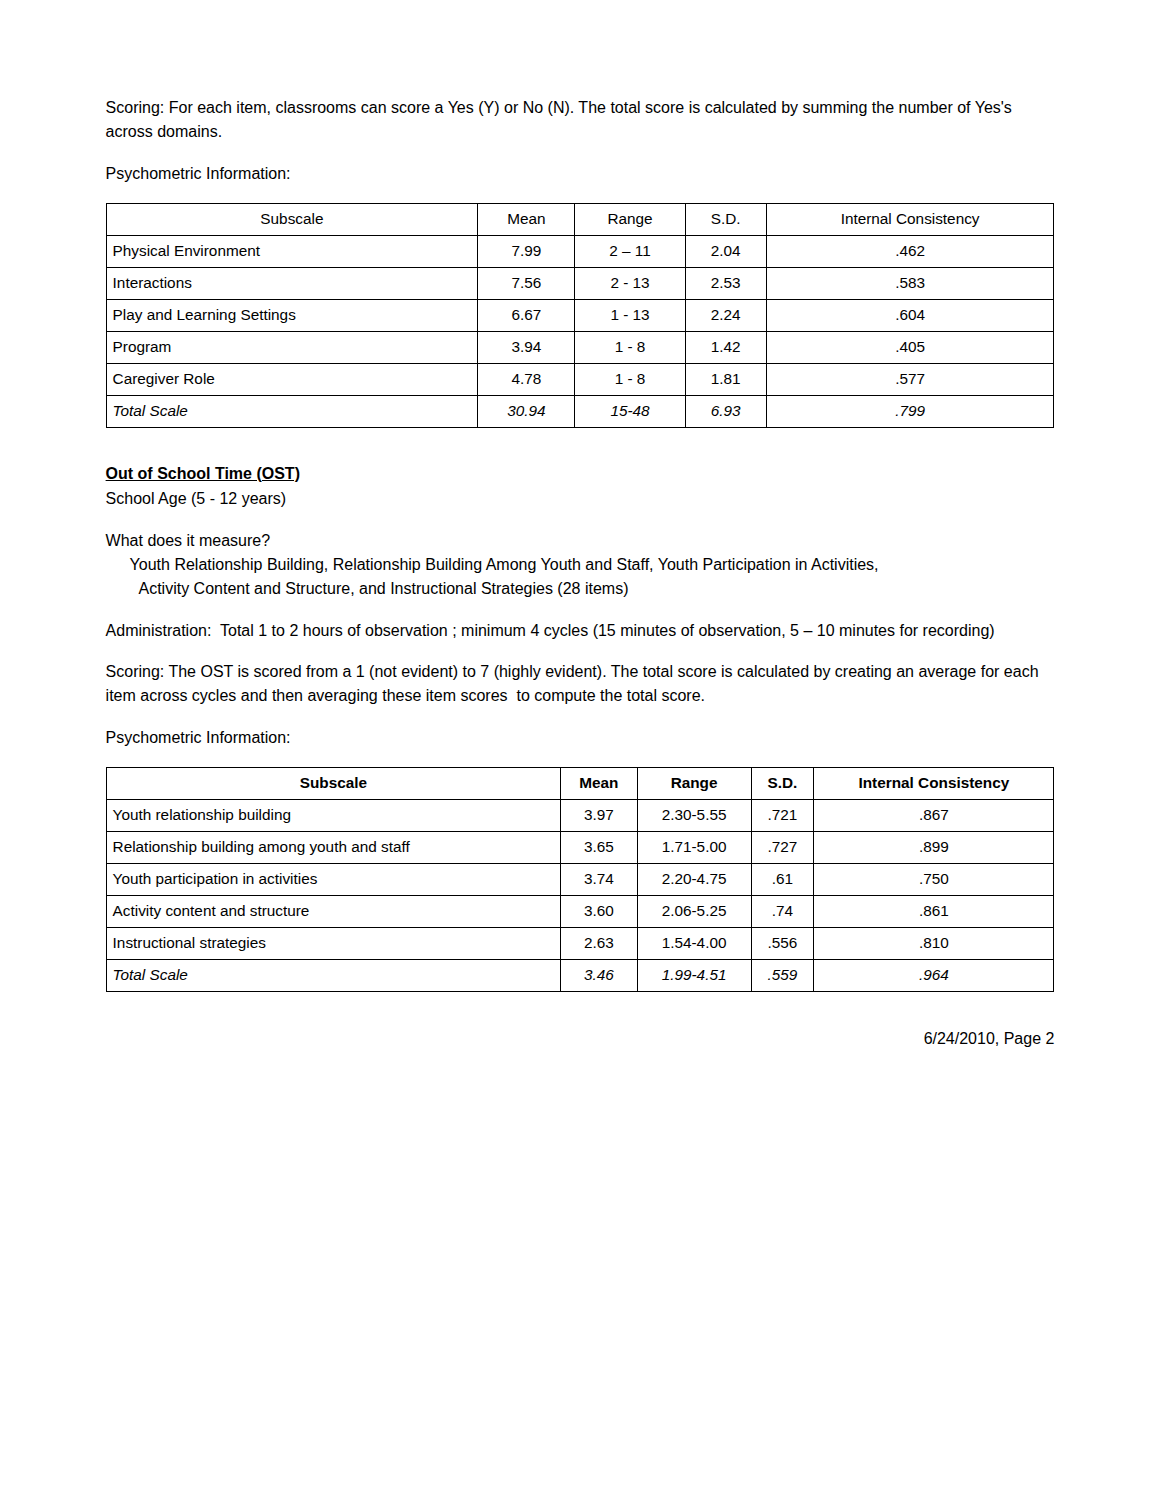Scoring: For each item, classrooms can score a Yes (Y) or No (N). The total score is calculated by summing the number of Yes's across domains.
Psychometric Information:
| Subscale | Mean | Range | S.D. | Internal Consistency |
| --- | --- | --- | --- | --- |
| Physical Environment | 7.99 | 2 – 11 | 2.04 | .462 |
| Interactions | 7.56 | 2 - 13 | 2.53 | .583 |
| Play and Learning Settings | 6.67 | 1 - 13 | 2.24 | .604 |
| Program | 3.94 | 1 - 8 | 1.42 | .405 |
| Caregiver Role | 4.78 | 1 - 8 | 1.81 | .577 |
| Total Scale | 30.94 | 15-48 | 6.93 | .799 |
Out of School Time (OST)
School Age (5 - 12 years)
What does it measure?
Youth Relationship Building, Relationship Building Among Youth and Staff, Youth Participation in Activities,
Activity Content and Structure, and Instructional Strategies (28 items)
Administration: Total 1 to 2 hours of observation ; minimum 4 cycles (15 minutes of observation, 5 – 10 minutes for recording)
Scoring: The OST is scored from a 1 (not evident) to 7 (highly evident). The total score is calculated by creating an average for each item across cycles and then averaging these item scores to compute the total score.
Psychometric Information:
| Subscale | Mean | Range | S.D. | Internal Consistency |
| --- | --- | --- | --- | --- |
| Youth relationship building | 3.97 | 2.30-5.55 | .721 | .867 |
| Relationship building among youth and staff | 3.65 | 1.71-5.00 | .727 | .899 |
| Youth participation in activities | 3.74 | 2.20-4.75 | .61 | .750 |
| Activity content and structure | 3.60 | 2.06-5.25 | .74 | .861 |
| Instructional strategies | 2.63 | 1.54-4.00 | .556 | .810 |
| Total Scale | 3.46 | 1.99-4.51 | .559 | .964 |
6/24/2010, Page 2